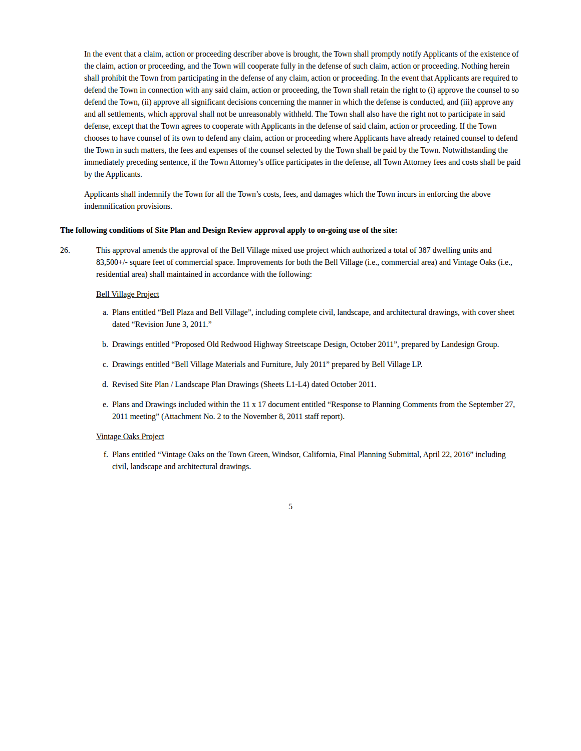In the event that a claim, action or proceeding describer above is brought, the Town shall promptly notify Applicants of the existence of the claim, action or proceeding, and the Town will cooperate fully in the defense of such claim, action or proceeding. Nothing herein shall prohibit the Town from participating in the defense of any claim, action or proceeding. In the event that Applicants are required to defend the Town in connection with any said claim, action or proceeding, the Town shall retain the right to (i) approve the counsel to so defend the Town, (ii) approve all significant decisions concerning the manner in which the defense is conducted, and (iii) approve any and all settlements, which approval shall not be unreasonably withheld. The Town shall also have the right not to participate in said defense, except that the Town agrees to cooperate with Applicants in the defense of said claim, action or proceeding. If the Town chooses to have counsel of its own to defend any claim, action or proceeding where Applicants have already retained counsel to defend the Town in such matters, the fees and expenses of the counsel selected by the Town shall be paid by the Town. Notwithstanding the immediately preceding sentence, if the Town Attorney’s office participates in the defense, all Town Attorney fees and costs shall be paid by the Applicants.
Applicants shall indemnify the Town for all the Town’s costs, fees, and damages which the Town incurs in enforcing the above indemnification provisions.
The following conditions of Site Plan and Design Review approval apply to on-going use of the site:
26.
This approval amends the approval of the Bell Village mixed use project which authorized a total of 387 dwelling units and 83,500+/- square feet of commercial space. Improvements for both the Bell Village (i.e., commercial area) and Vintage Oaks (i.e., residential area) shall maintained in accordance with the following:
Bell Village Project
Plans entitled “Bell Plaza and Bell Village”, including complete civil, landscape, and architectural drawings, with cover sheet dated “Revision June 3, 2011.”
Drawings entitled “Proposed Old Redwood Highway Streetscape Design, October 2011”, prepared by Landesign Group.
Drawings entitled “Bell Village Materials and Furniture, July 2011” prepared by Bell Village LP.
Revised Site Plan / Landscape Plan Drawings (Sheets L1-L4) dated October 2011.
Plans and Drawings included within the 11 x 17 document entitled “Response to Planning Comments from the September 27, 2011 meeting” (Attachment No. 2 to the November 8, 2011 staff report).
Vintage Oaks Project
Plans entitled “Vintage Oaks on the Town Green, Windsor, California, Final Planning Submittal, April 22, 2016” including civil, landscape and architectural drawings.
5